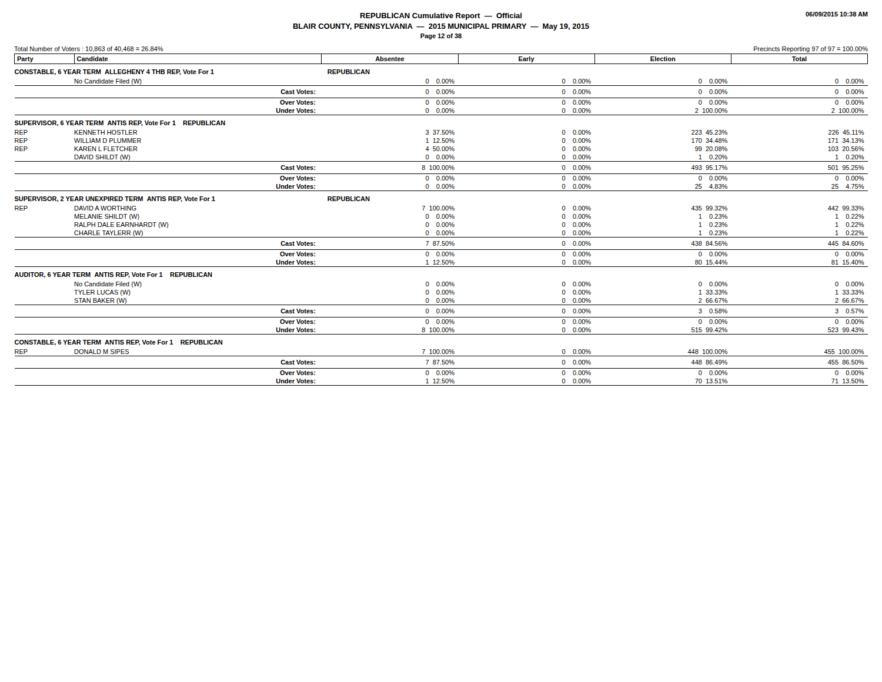06/09/2015 10:38 AM
REPUBLICAN Cumulative Report — Official
BLAIR COUNTY, PENNSYLVANIA — 2015 MUNICIPAL PRIMARY — May 19, 2015
Page 12 of 38
Total Number of Voters : 10,863 of 40,468 = 26.84%
Precincts Reporting 97 of 97 = 100.00%
| Party | Candidate | Absentee | Early | Election | Total |
| --- | --- | --- | --- | --- | --- |
| CONSTABLE, 6 YEAR TERM ALLEGHENY 4 THB REP, Vote For 1 | REPUBLICAN |
| | No Candidate Filed (W) | 0 0.00% | 0 0.00% | 0 0.00% | 0 0.00% |
| | Cast Votes: | 0 0.00% | 0 0.00% | 0 0.00% | 0 0.00% |
| | Over Votes: | 0 0.00% | 0 0.00% | 0 0.00% | 0 0.00% |
| | Under Votes: | 0 0.00% | 0 0.00% | 2 100.00% | 2 100.00% |
| SUPERVISOR, 6 YEAR TERM ANTIS REP, Vote For 1 REPUBLICAN | |
| REP | KENNETH HOSTLER | 3 37.50% | 0 0.00% | 223 45.23% | 226 45.11% |
| REP | WILLIAM D PLUMMER | 1 12.50% | 0 0.00% | 170 34.48% | 171 34.13% |
| REP | KAREN L FLETCHER | 4 50.00% | 0 0.00% | 99 20.08% | 103 20.56% |
| | DAVID SHILDT (W) | 0 0.00% | 0 0.00% | 1 0.20% | 1 0.20% |
| | Cast Votes: | 8 100.00% | 0 0.00% | 493 95.17% | 501 95.25% |
| | Over Votes: | 0 0.00% | 0 0.00% | 0 0.00% | 0 0.00% |
| | Under Votes: | 0 0.00% | 0 0.00% | 25 4.83% | 25 4.75% |
| SUPERVISOR, 2 YEAR UNEXPIRED TERM ANTIS REP, Vote For 1 | REPUBLICAN |
| REP | DAVID A WORTHING | 7 100.00% | 0 0.00% | 435 99.32% | 442 99.33% |
| | MELANIE SHILDT (W) | 0 0.00% | 0 0.00% | 1 0.23% | 1 0.22% |
| | RALPH DALE EARNHARDT (W) | 0 0.00% | 0 0.00% | 1 0.23% | 1 0.22% |
| | CHARLE TAYLERR (W) | 0 0.00% | 0 0.00% | 1 0.23% | 1 0.22% |
| | Cast Votes: | 7 87.50% | 0 0.00% | 438 84.56% | 445 84.60% |
| | Over Votes: | 0 0.00% | 0 0.00% | 0 0.00% | 0 0.00% |
| | Under Votes: | 1 12.50% | 0 0.00% | 80 15.44% | 81 15.40% |
| AUDITOR, 6 YEAR TERM ANTIS REP, Vote For 1 REPUBLICAN | |
| | No Candidate Filed (W) | 0 0.00% | 0 0.00% | 0 0.00% | 0 0.00% |
| | TYLER LUCAS (W) | 0 0.00% | 0 0.00% | 1 33.33% | 1 33.33% |
| | STAN BAKER (W) | 0 0.00% | 0 0.00% | 2 66.67% | 2 66.67% |
| | Cast Votes: | 0 0.00% | 0 0.00% | 3 0.58% | 3 0.57% |
| | Over Votes: | 0 0.00% | 0 0.00% | 0 0.00% | 0 0.00% |
| | Under Votes: | 8 100.00% | 0 0.00% | 515 99.42% | 523 99.43% |
| CONSTABLE, 6 YEAR TERM ANTIS REP, Vote For 1 REPUBLICAN | |
| REP | DONALD M SIPES | 7 100.00% | 0 0.00% | 448 100.00% | 455 100.00% |
| | Cast Votes: | 7 87.50% | 0 0.00% | 448 86.49% | 455 86.50% |
| | Over Votes: | 0 0.00% | 0 0.00% | 0 0.00% | 0 0.00% |
| | Under Votes: | 1 12.50% | 0 0.00% | 70 13.51% | 71 13.50% |